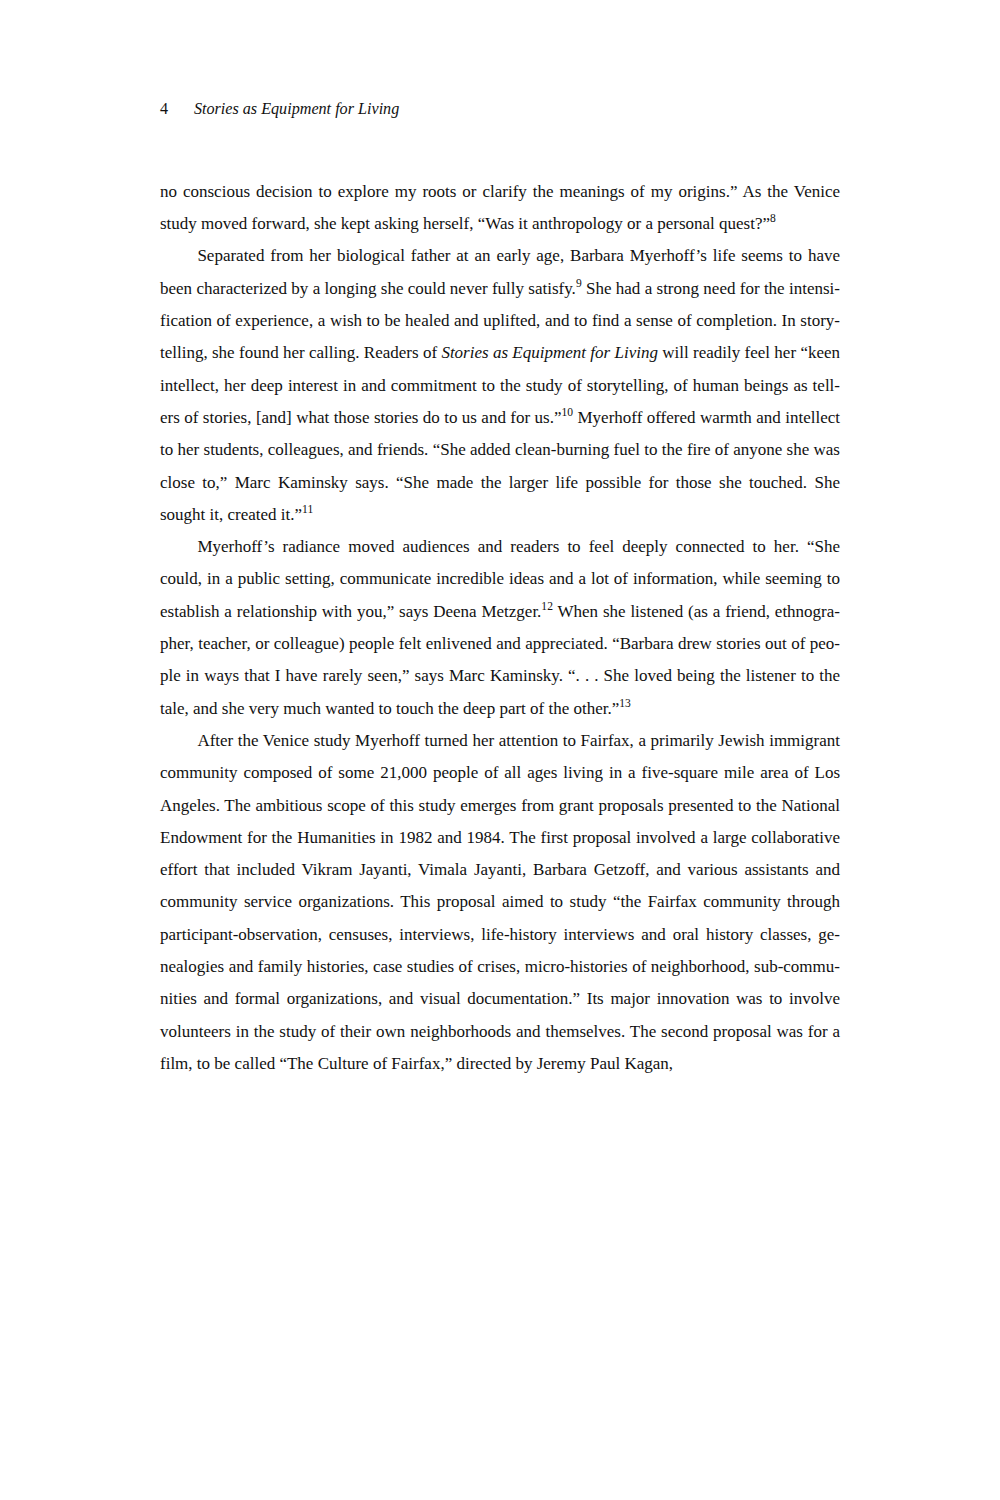4 Stories as Equipment for Living
no conscious decision to explore my roots or clarify the meanings of my origins.” As the Venice study moved forward, she kept asking herself, “Was it anthropology or a personal quest?”8
Separated from her biological father at an early age, Barbara Myerhoff’s life seems to have been characterized by a longing she could never fully satisfy.9 She had a strong need for the intensification of experience, a wish to be healed and uplifted, and to find a sense of completion. In storytelling, she found her calling. Readers of Stories as Equipment for Living will readily feel her “keen intellect, her deep interest in and commitment to the study of storytelling, of human beings as tellers of stories, [and] what those stories do to us and for us.”10 Myerhoff offered warmth and intellect to her students, colleagues, and friends. “She added clean-burning fuel to the fire of anyone she was close to,” Marc Kaminsky says. “She made the larger life possible for those she touched. She sought it, created it.”11
Myerhoff’s radiance moved audiences and readers to feel deeply connected to her. “She could, in a public setting, communicate incredible ideas and a lot of information, while seeming to establish a relationship with you,” says Deena Metzger.12 When she listened (as a friend, ethnographer, teacher, or colleague) people felt enlivened and appreciated. “Barbara drew stories out of people in ways that I have rarely seen,” says Marc Kaminsky. “. . . She loved being the listener to the tale, and she very much wanted to touch the deep part of the other.”13
After the Venice study Myerhoff turned her attention to Fairfax, a primarily Jewish immigrant community composed of some 21,000 people of all ages living in a five-square mile area of Los Angeles. The ambitious scope of this study emerges from grant proposals presented to the National Endowment for the Humanities in 1982 and 1984. The first proposal involved a large collaborative effort that included Vikram Jayanti, Vimala Jayanti, Barbara Getzoff, and various assistants and community service organizations. This proposal aimed to study “the Fairfax community through participant-observation, censuses, interviews, life-history interviews and oral history classes, genealogies and family histories, case studies of crises, micro-histories of neighborhood, sub-communities and formal organizations, and visual documentation.” Its major innovation was to involve volunteers in the study of their own neighborhoods and themselves. The second proposal was for a film, to be called “The Culture of Fairfax,” directed by Jeremy Paul Kagan,